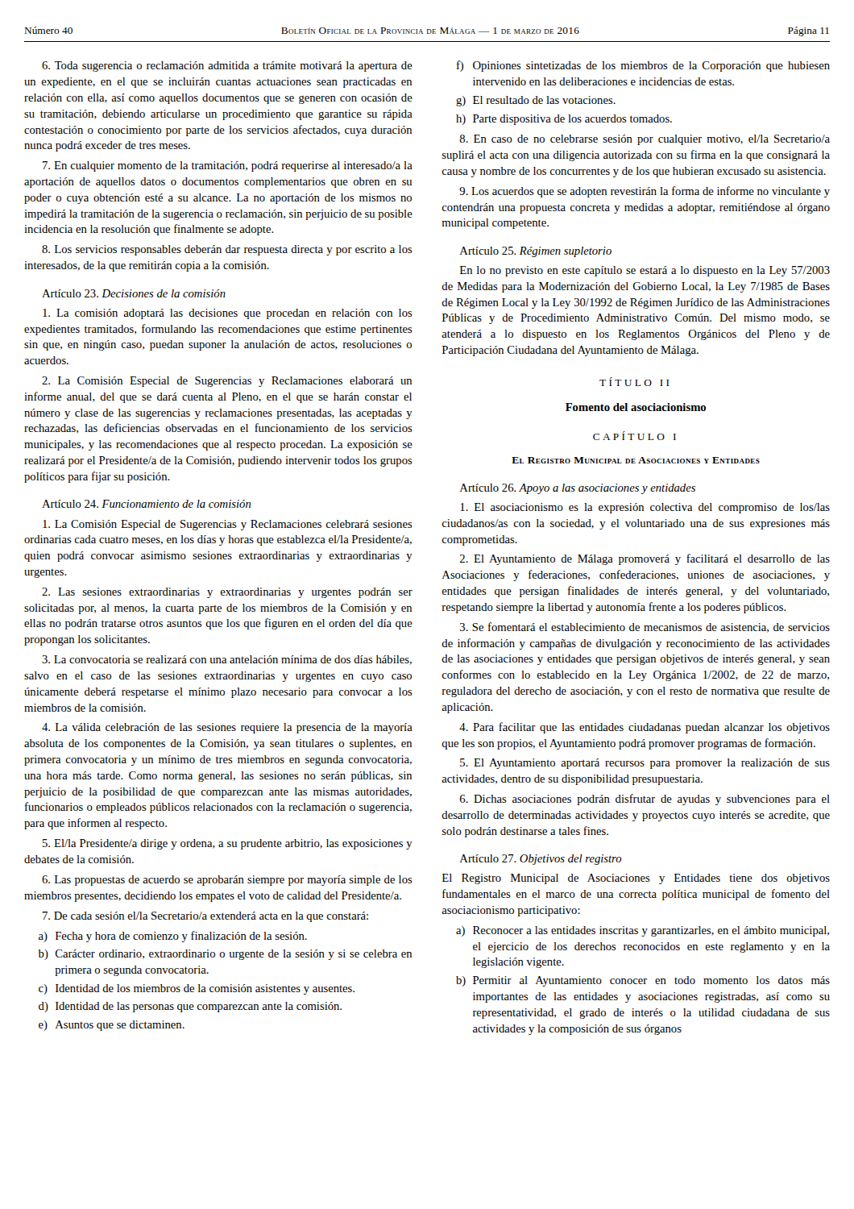Número 40
Boletín Oficial de la Provincia de Málaga — 1 de marzo de 2016
Página 11
6. Toda sugerencia o reclamación admitida a trámite motivará la apertura de un expediente, en el que se incluirán cuantas actuaciones sean practicadas en relación con ella, así como aquellos documentos que se generen con ocasión de su tramitación, debiendo articularse un procedimiento que garantice su rápida contestación o conocimiento por parte de los servicios afectados, cuya duración nunca podrá exceder de tres meses.
7. En cualquier momento de la tramitación, podrá requerirse al interesado/a la aportación de aquellos datos o documentos complementarios que obren en su poder o cuya obtención esté a su alcance. La no aportación de los mismos no impedirá la tramitación de la sugerencia o reclamación, sin perjuicio de su posible incidencia en la resolución que finalmente se adopte.
8. Los servicios responsables deberán dar respuesta directa y por escrito a los interesados, de la que remitirán copia a la comisión.
Artículo 23. Decisiones de la comisión
1. La comisión adoptará las decisiones que procedan en relación con los expedientes tramitados, formulando las recomendaciones que estime pertinentes sin que, en ningún caso, puedan suponer la anulación de actos, resoluciones o acuerdos.
2. La Comisión Especial de Sugerencias y Reclamaciones elaborará un informe anual, del que se dará cuenta al Pleno, en el que se harán constar el número y clase de las sugerencias y reclamaciones presentadas, las aceptadas y rechazadas, las deficiencias observadas en el funcionamiento de los servicios municipales, y las recomendaciones que al respecto procedan. La exposición se realizará por el Presidente/a de la Comisión, pudiendo intervenir todos los grupos políticos para fijar su posición.
Artículo 24. Funcionamiento de la comisión
1. La Comisión Especial de Sugerencias y Reclamaciones celebrará sesiones ordinarias cada cuatro meses, en los días y horas que establezca el/la Presidente/a, quien podrá convocar asimismo sesiones extraordinarias y extraordinarias y urgentes.
2. Las sesiones extraordinarias y extraordinarias y urgentes podrán ser solicitadas por, al menos, la cuarta parte de los miembros de la Comisión y en ellas no podrán tratarse otros asuntos que los que figuren en el orden del día que propongan los solicitantes.
3. La convocatoria se realizará con una antelación mínima de dos días hábiles, salvo en el caso de las sesiones extraordinarias y urgentes en cuyo caso únicamente deberá respetarse el mínimo plazo necesario para convocar a los miembros de la comisión.
4. La válida celebración de las sesiones requiere la presencia de la mayoría absoluta de los componentes de la Comisión, ya sean titulares o suplentes, en primera convocatoria y un mínimo de tres miembros en segunda convocatoria, una hora más tarde. Como norma general, las sesiones no serán públicas, sin perjuicio de la posibilidad de que comparezcan ante las mismas autoridades, funcionarios o empleados públicos relacionados con la reclamación o sugerencia, para que informen al respecto.
5. El/la Presidente/a dirige y ordena, a su prudente arbitrio, las exposiciones y debates de la comisión.
6. Las propuestas de acuerdo se aprobarán siempre por mayoría simple de los miembros presentes, decidiendo los empates el voto de calidad del Presidente/a.
7. De cada sesión el/la Secretario/a extenderá acta en la que constará:
a) Fecha y hora de comienzo y finalización de la sesión.
b) Carácter ordinario, extraordinario o urgente de la sesión y si se celebra en primera o segunda convocatoria.
c) Identidad de los miembros de la comisión asistentes y ausentes.
d) Identidad de las personas que comparezcan ante la comisión.
e) Asuntos que se dictaminen.
f) Opiniones sintetizadas de los miembros de la Corporación que hubiesen intervenido en las deliberaciones e incidencias de estas.
g) El resultado de las votaciones.
h) Parte dispositiva de los acuerdos tomados.
8. En caso de no celebrarse sesión por cualquier motivo, el/la Secretario/a suplirá el acta con una diligencia autorizada con su firma en la que consignará la causa y nombre de los concurrentes y de los que hubieran excusado su asistencia.
9. Los acuerdos que se adopten revestirán la forma de informe no vinculante y contendrán una propuesta concreta y medidas a adoptar, remitiéndose al órgano municipal competente.
Artículo 25. Régimen supletorio
En lo no previsto en este capítulo se estará a lo dispuesto en la Ley 57/2003 de Medidas para la Modernización del Gobierno Local, la Ley 7/1985 de Bases de Régimen Local y la Ley 30/1992 de Régimen Jurídico de las Administraciones Públicas y de Procedimiento Administrativo Común. Del mismo modo, se atenderá a lo dispuesto en los Reglamentos Orgánicos del Pleno y de Participación Ciudadana del Ayuntamiento de Málaga.
Título II
Fomento del asociacionismo
Capítulo I
El Registro Municipal de Asociaciones y Entidades
Artículo 26. Apoyo a las asociaciones y entidades
1. El asociacionismo es la expresión colectiva del compromiso de los/las ciudadanos/as con la sociedad, y el voluntariado una de sus expresiones más comprometidas.
2. El Ayuntamiento de Málaga promoverá y facilitará el desarrollo de las Asociaciones y federaciones, confederaciones, uniones de asociaciones, y entidades que persigan finalidades de interés general, y del voluntariado, respetando siempre la libertad y autonomía frente a los poderes públicos.
3. Se fomentará el establecimiento de mecanismos de asistencia, de servicios de información y campañas de divulgación y reconocimiento de las actividades de las asociaciones y entidades que persigan objetivos de interés general, y sean conformes con lo establecido en la Ley Orgánica 1/2002, de 22 de marzo, reguladora del derecho de asociación, y con el resto de normativa que resulte de aplicación.
4. Para facilitar que las entidades ciudadanas puedan alcanzar los objetivos que les son propios, el Ayuntamiento podrá promover programas de formación.
5. El Ayuntamiento aportará recursos para promover la realización de sus actividades, dentro de su disponibilidad presupuestaria.
6. Dichas asociaciones podrán disfrutar de ayudas y subvenciones para el desarrollo de determinadas actividades y proyectos cuyo interés se acredite, que solo podrán destinarse a tales fines.
Artículo 27. Objetivos del registro
El Registro Municipal de Asociaciones y Entidades tiene dos objetivos fundamentales en el marco de una correcta política municipal de fomento del asociacionismo participativo:
a) Reconocer a las entidades inscritas y garantizarles, en el ámbito municipal, el ejercicio de los derechos reconocidos en este reglamento y en la legislación vigente.
b) Permitir al Ayuntamiento conocer en todo momento los datos más importantes de las entidades y asociaciones registradas, así como su representatividad, el grado de interés o la utilidad ciudadana de sus actividades y la composición de sus órganos